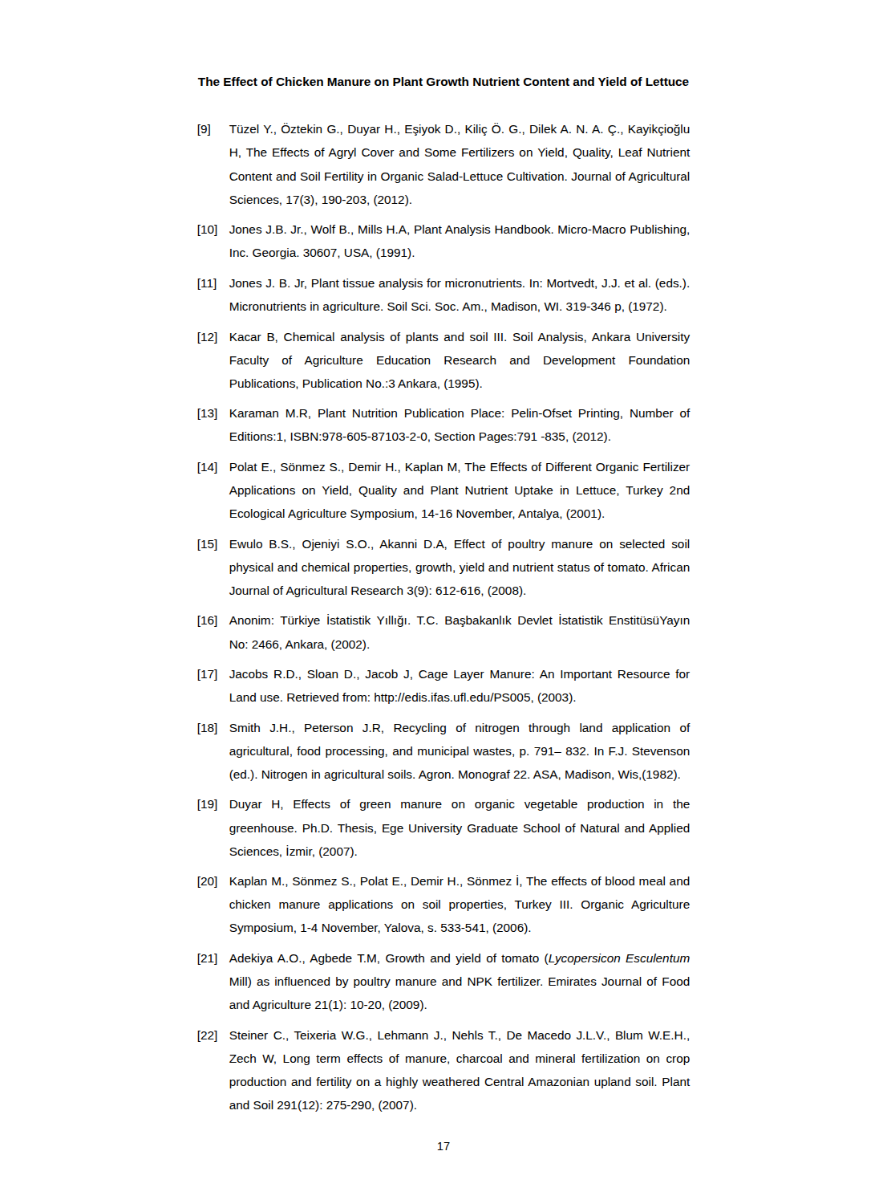The Effect of Chicken Manure on Plant Growth Nutrient Content and Yield of Lettuce
[9] Tüzel Y., Öztekin G., Duyar H., Eşiyok D., Kiliç Ö. G., Dilek A. N. A. Ç., Kayikçioğlu H, The Effects of Agryl Cover and Some Fertilizers on Yield, Quality, Leaf Nutrient Content and Soil Fertility in Organic Salad-Lettuce Cultivation. Journal of Agricultural Sciences, 17(3), 190-203, (2012).
[10] Jones J.B. Jr., Wolf B., Mills H.A, Plant Analysis Handbook. Micro-Macro Publishing, Inc. Georgia. 30607, USA, (1991).
[11] Jones J. B. Jr, Plant tissue analysis for micronutrients. In: Mortvedt, J.J. et al. (eds.). Micronutrients in agriculture. Soil Sci. Soc. Am., Madison, WI. 319-346 p, (1972).
[12] Kacar B, Chemical analysis of plants and soil III. Soil Analysis, Ankara University Faculty of Agriculture Education Research and Development Foundation Publications, Publication No.:3 Ankara, (1995).
[13] Karaman M.R, Plant Nutrition Publication Place: Pelin-Ofset Printing, Number of Editions:1, ISBN:978-605-87103-2-0, Section Pages:791 -835, (2012).
[14] Polat E., Sönmez S., Demir H., Kaplan M, The Effects of Different Organic Fertilizer Applications on Yield, Quality and Plant Nutrient Uptake in Lettuce, Turkey 2nd Ecological Agriculture Symposium, 14-16 November, Antalya, (2001).
[15] Ewulo B.S., Ojeniyi S.O., Akanni D.A, Effect of poultry manure on selected soil physical and chemical properties, growth, yield and nutrient status of tomato. African Journal of Agricultural Research 3(9): 612-616, (2008).
[16] Anonim: Türkiye İstatistik Yıllığı. T.C. Başbakanlık Devlet İstatistik EnstitüsüYayın No: 2466, Ankara, (2002).
[17] Jacobs R.D., Sloan D., Jacob J, Cage Layer Manure: An Important Resource for Land use. Retrieved from: http://edis.ifas.ufl.edu/PS005, (2003).
[18] Smith J.H., Peterson J.R, Recycling of nitrogen through land application of agricultural, food processing, and municipal wastes, p. 791– 832. In F.J. Stevenson (ed.). Nitrogen in agricultural soils. Agron. Monograf 22. ASA, Madison, Wis,(1982).
[19] Duyar H, Effects of green manure on organic vegetable production in the greenhouse. Ph.D. Thesis, Ege University Graduate School of Natural and Applied Sciences, İzmir, (2007).
[20] Kaplan M., Sönmez S., Polat E., Demir H., Sönmez İ, The effects of blood meal and chicken manure applications on soil properties, Turkey III. Organic Agriculture Symposium, 1-4 November, Yalova, s. 533-541, (2006).
[21] Adekiya A.O., Agbede T.M, Growth and yield of tomato (Lycopersicon Esculentum Mill) as influenced by poultry manure and NPK fertilizer. Emirates Journal of Food and Agriculture 21(1): 10-20, (2009).
[22] Steiner C., Teixeria W.G., Lehmann J., Nehls T., De Macedo J.L.V., Blum W.E.H., Zech W, Long term effects of manure, charcoal and mineral fertilization on crop production and fertility on a highly weathered Central Amazonian upland soil. Plant and Soil 291(12): 275-290, (2007).
17